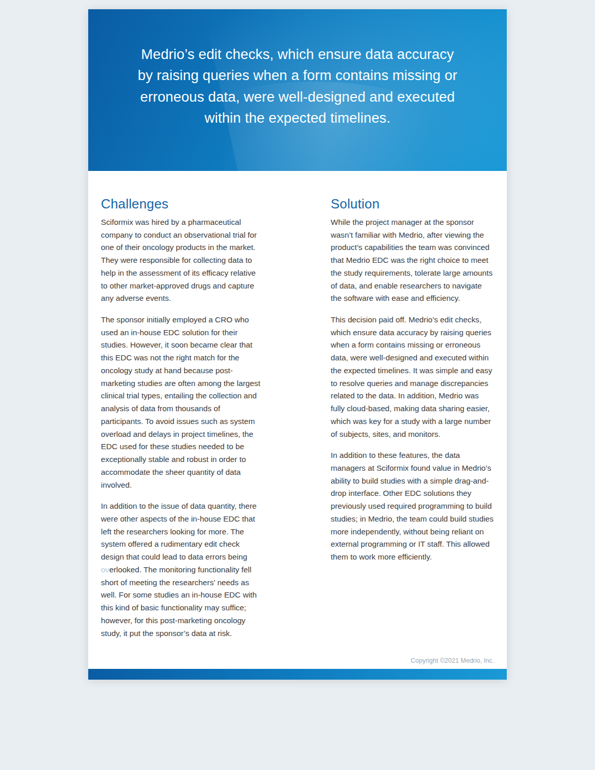Medrio’s edit checks, which ensure data accuracy by raising queries when a form contains missing or erroneous data, were well-designed and executed within the expected timelines.
Challenges
Sciformix was hired by a pharmaceutical company to conduct an observational trial for one of their oncology products in the market. They were responsible for collecting data to help in the assessment of its efficacy relative to other market-approved drugs and capture any adverse events.
The sponsor initially employed a CRO who used an in-house EDC solution for their studies. However, it soon became clear that this EDC was not the right match for the oncology study at hand because post-marketing studies are often among the largest clinical trial types, entailing the collection and analysis of data from thousands of participants. To avoid issues such as system overload and delays in project timelines, the EDC used for these studies needed to be exceptionally stable and robust in order to accommodate the sheer quantity of data involved.
In addition to the issue of data quantity, there were other aspects of the in-house EDC that left the researchers looking for more. The system offered a rudimentary edit check design that could lead to data errors being overlooked. The monitoring functionality fell short of meeting the researchers’ needs as well. For some studies an in-house EDC with this kind of basic functionality may suffice; however, for this post-marketing oncology study, it put the sponsor’s data at risk.
Solution
While the project manager at the sponsor wasn’t familiar with Medrio, after viewing the product’s capabilities the team was convinced that Medrio EDC was the right choice to meet the study requirements, tolerate large amounts of data, and enable researchers to navigate the software with ease and efficiency.
This decision paid off. Medrio’s edit checks, which ensure data accuracy by raising queries when a form contains missing or erroneous data, were well-designed and executed within the expected timelines. It was simple and easy to resolve queries and manage discrepancies related to the data. In addition, Medrio was fully cloud-based, making data sharing easier, which was key for a study with a large number of subjects, sites, and monitors.
In addition to these features, the data managers at Sciformix found value in Medrio’s ability to build studies with a simple drag-and-drop interface. Other EDC solutions they previously used required programming to build studies; in Medrio, the team could build studies more independently, without being reliant on external programming or IT staff. This allowed them to work more efficiently.
Copyright ©2021 Medrio, Inc.